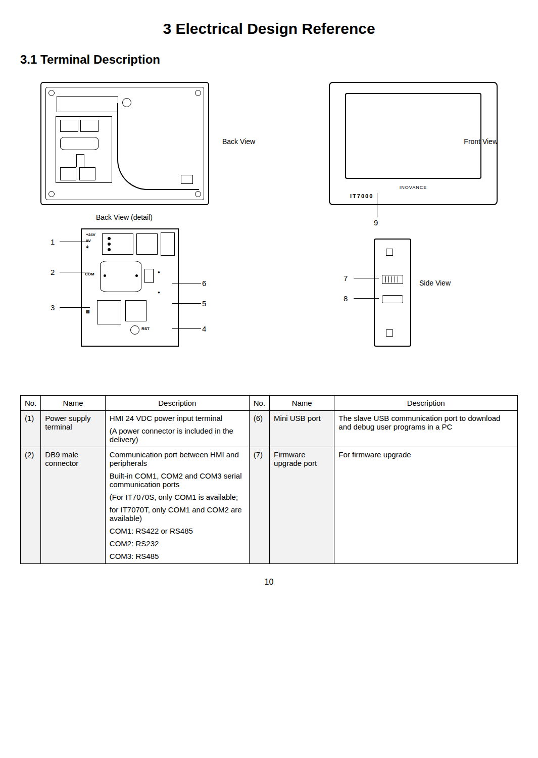3 Electrical Design Reference
3.1 Terminal Description
Back View
INOVANCE
IT7000
Front View
Back View (detail)
+24V 0V ⏚ COM ▤ RST ● ●
1
2
3
4
5
6
7
8
9
Side View
| No. | Name | Description | No. | Name | Description |
| --- | --- | --- | --- | --- | --- |
| (1) | Power supply terminal | HMI 24 VDC power input terminal (A power connector is included in the delivery) | (6) | Mini USB port | The slave USB communication port to download and debug user programs in a PC |
| (2) | DB9 male connector | Communication port between HMI and peripherals Built-in COM1, COM2 and COM3 serial communication ports (For IT7070S, only COM1 is available; for IT7070T, only COM1 and COM2 are available) COM1: RS422 or RS485 COM2: RS232 COM3: RS485 | (7) | Firmware upgrade port | For firmware upgrade |
10